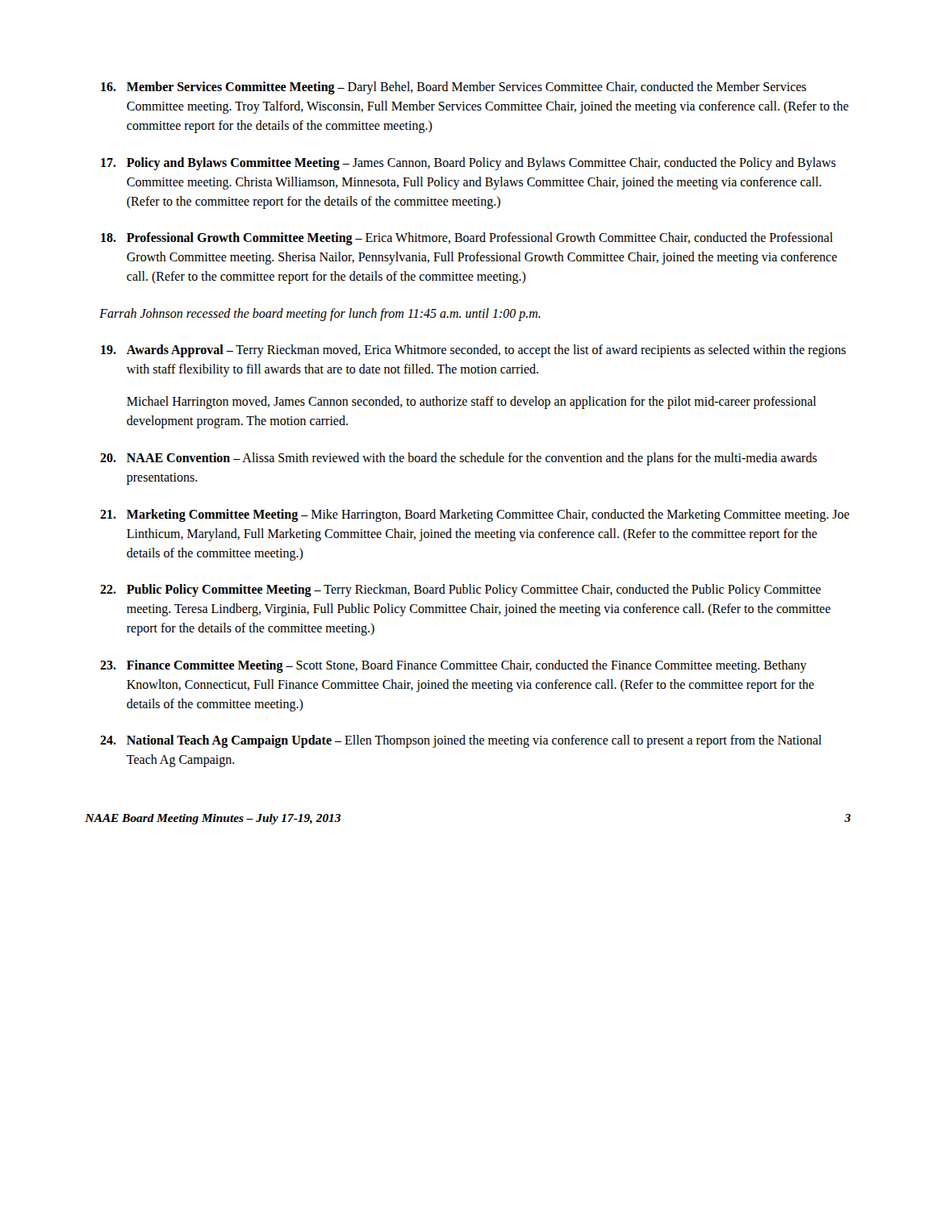16. Member Services Committee Meeting – Daryl Behel, Board Member Services Committee Chair, conducted the Member Services Committee meeting. Troy Talford, Wisconsin, Full Member Services Committee Chair, joined the meeting via conference call. (Refer to the committee report for the details of the committee meeting.)
17. Policy and Bylaws Committee Meeting – James Cannon, Board Policy and Bylaws Committee Chair, conducted the Policy and Bylaws Committee meeting. Christa Williamson, Minnesota, Full Policy and Bylaws Committee Chair, joined the meeting via conference call. (Refer to the committee report for the details of the committee meeting.)
18. Professional Growth Committee Meeting – Erica Whitmore, Board Professional Growth Committee Chair, conducted the Professional Growth Committee meeting. Sherisa Nailor, Pennsylvania, Full Professional Growth Committee Chair, joined the meeting via conference call. (Refer to the committee report for the details of the committee meeting.)
Farrah Johnson recessed the board meeting for lunch from 11:45 a.m. until 1:00 p.m.
19. Awards Approval – Terry Rieckman moved, Erica Whitmore seconded, to accept the list of award recipients as selected within the regions with staff flexibility to fill awards that are to date not filled. The motion carried.
Michael Harrington moved, James Cannon seconded, to authorize staff to develop an application for the pilot mid-career professional development program. The motion carried.
20. NAAE Convention – Alissa Smith reviewed with the board the schedule for the convention and the plans for the multi-media awards presentations.
21. Marketing Committee Meeting – Mike Harrington, Board Marketing Committee Chair, conducted the Marketing Committee meeting. Joe Linthicum, Maryland, Full Marketing Committee Chair, joined the meeting via conference call. (Refer to the committee report for the details of the committee meeting.)
22. Public Policy Committee Meeting – Terry Rieckman, Board Public Policy Committee Chair, conducted the Public Policy Committee meeting. Teresa Lindberg, Virginia, Full Public Policy Committee Chair, joined the meeting via conference call. (Refer to the committee report for the details of the committee meeting.)
23. Finance Committee Meeting – Scott Stone, Board Finance Committee Chair, conducted the Finance Committee meeting. Bethany Knowlton, Connecticut, Full Finance Committee Chair, joined the meeting via conference call. (Refer to the committee report for the details of the committee meeting.)
24. National Teach Ag Campaign Update – Ellen Thompson joined the meeting via conference call to present a report from the National Teach Ag Campaign.
NAAE Board Meeting Minutes – July 17-19, 2013 3